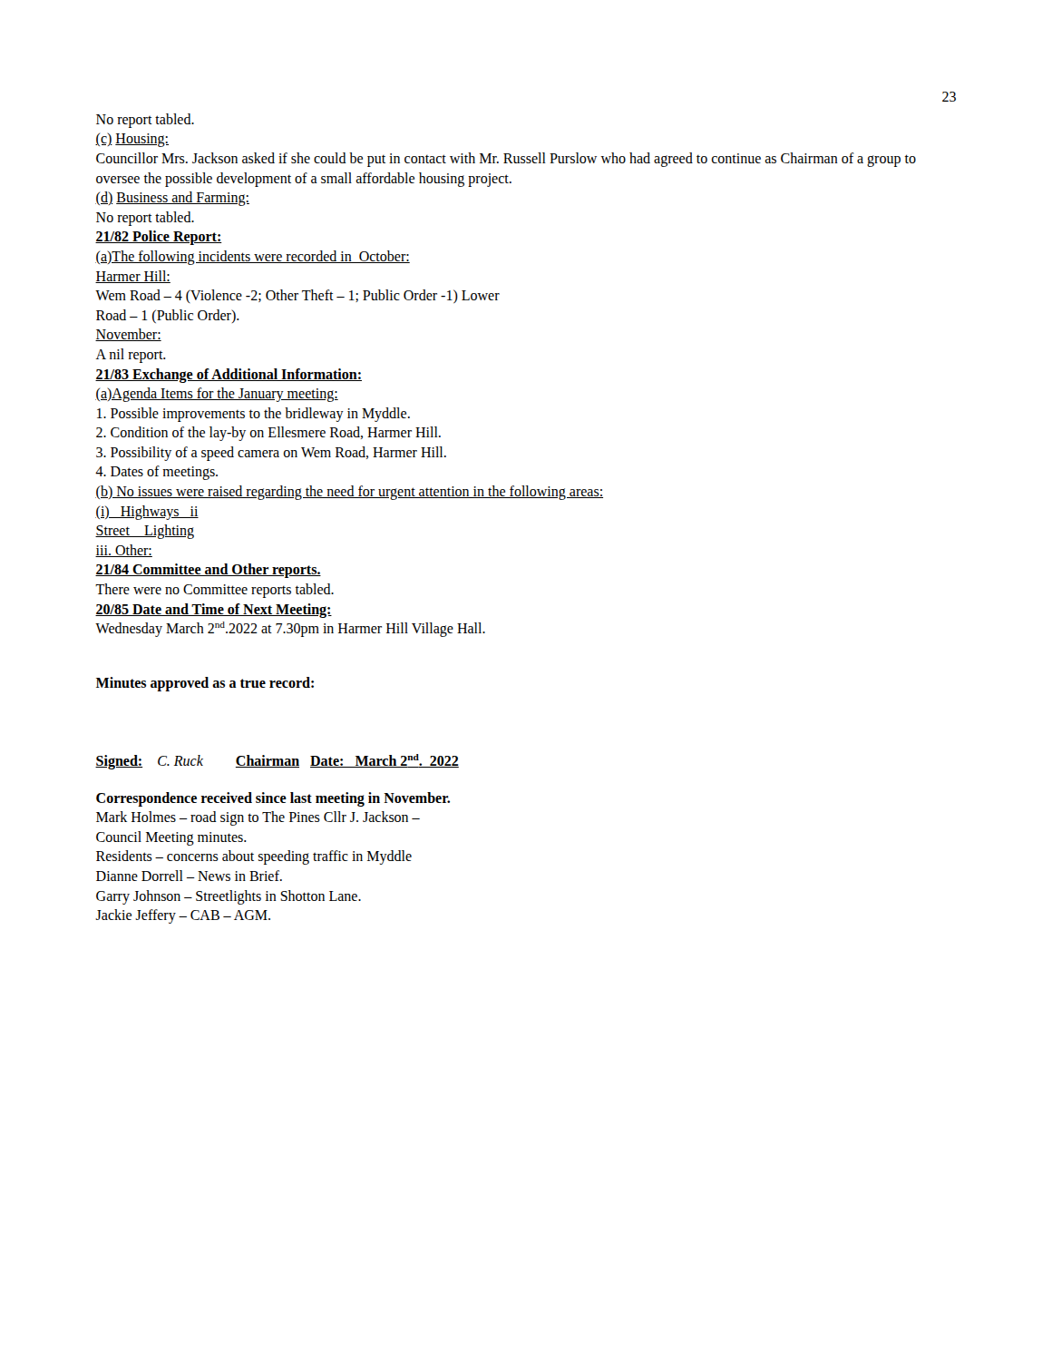23
No report tabled.
(c) Housing:
Councillor Mrs. Jackson asked if she could be put in contact with Mr. Russell Purslow who had agreed to continue as Chairman of a group to oversee the possible development of a small affordable housing project.
(d) Business and Farming:
No report tabled.
21/82 Police Report:
(a)The following incidents were recorded in October:
Harmer Hill:
Wem Road – 4 (Violence -2; Other Theft – 1; Public Order -1) Lower
Road – 1 (Public Order).
November:
A nil report.
21/83 Exchange of Additional Information:
(a)Agenda Items for the January meeting:
1. Possible improvements to the bridleway in Myddle.
2. Condition of the lay-by on Ellesmere Road, Harmer Hill.
3. Possibility of a speed camera on Wem Road, Harmer Hill.
4. Dates of meetings.
(b) No issues were raised regarding the need for urgent attention in the following areas:
(i) Highways ii
Street Lighting
iii. Other:
21/84 Committee and Other reports.
There were no Committee reports tabled.
20/85 Date and Time of Next Meeting:
Wednesday March 2nd.2022 at 7.30pm in Harmer Hill Village Hall.
Minutes approved as a true record:
Signed: C. Ruck Chairman Date: March 2nd. 2022
Correspondence received since last meeting in November.
Mark Holmes – road sign to The Pines Cllr J. Jackson –
Council Meeting minutes.
Residents – concerns about speeding traffic in Myddle
Dianne Dorrell – News in Brief.
Garry Johnson – Streetlights in Shotton Lane.
Jackie Jeffery – CAB – AGM.